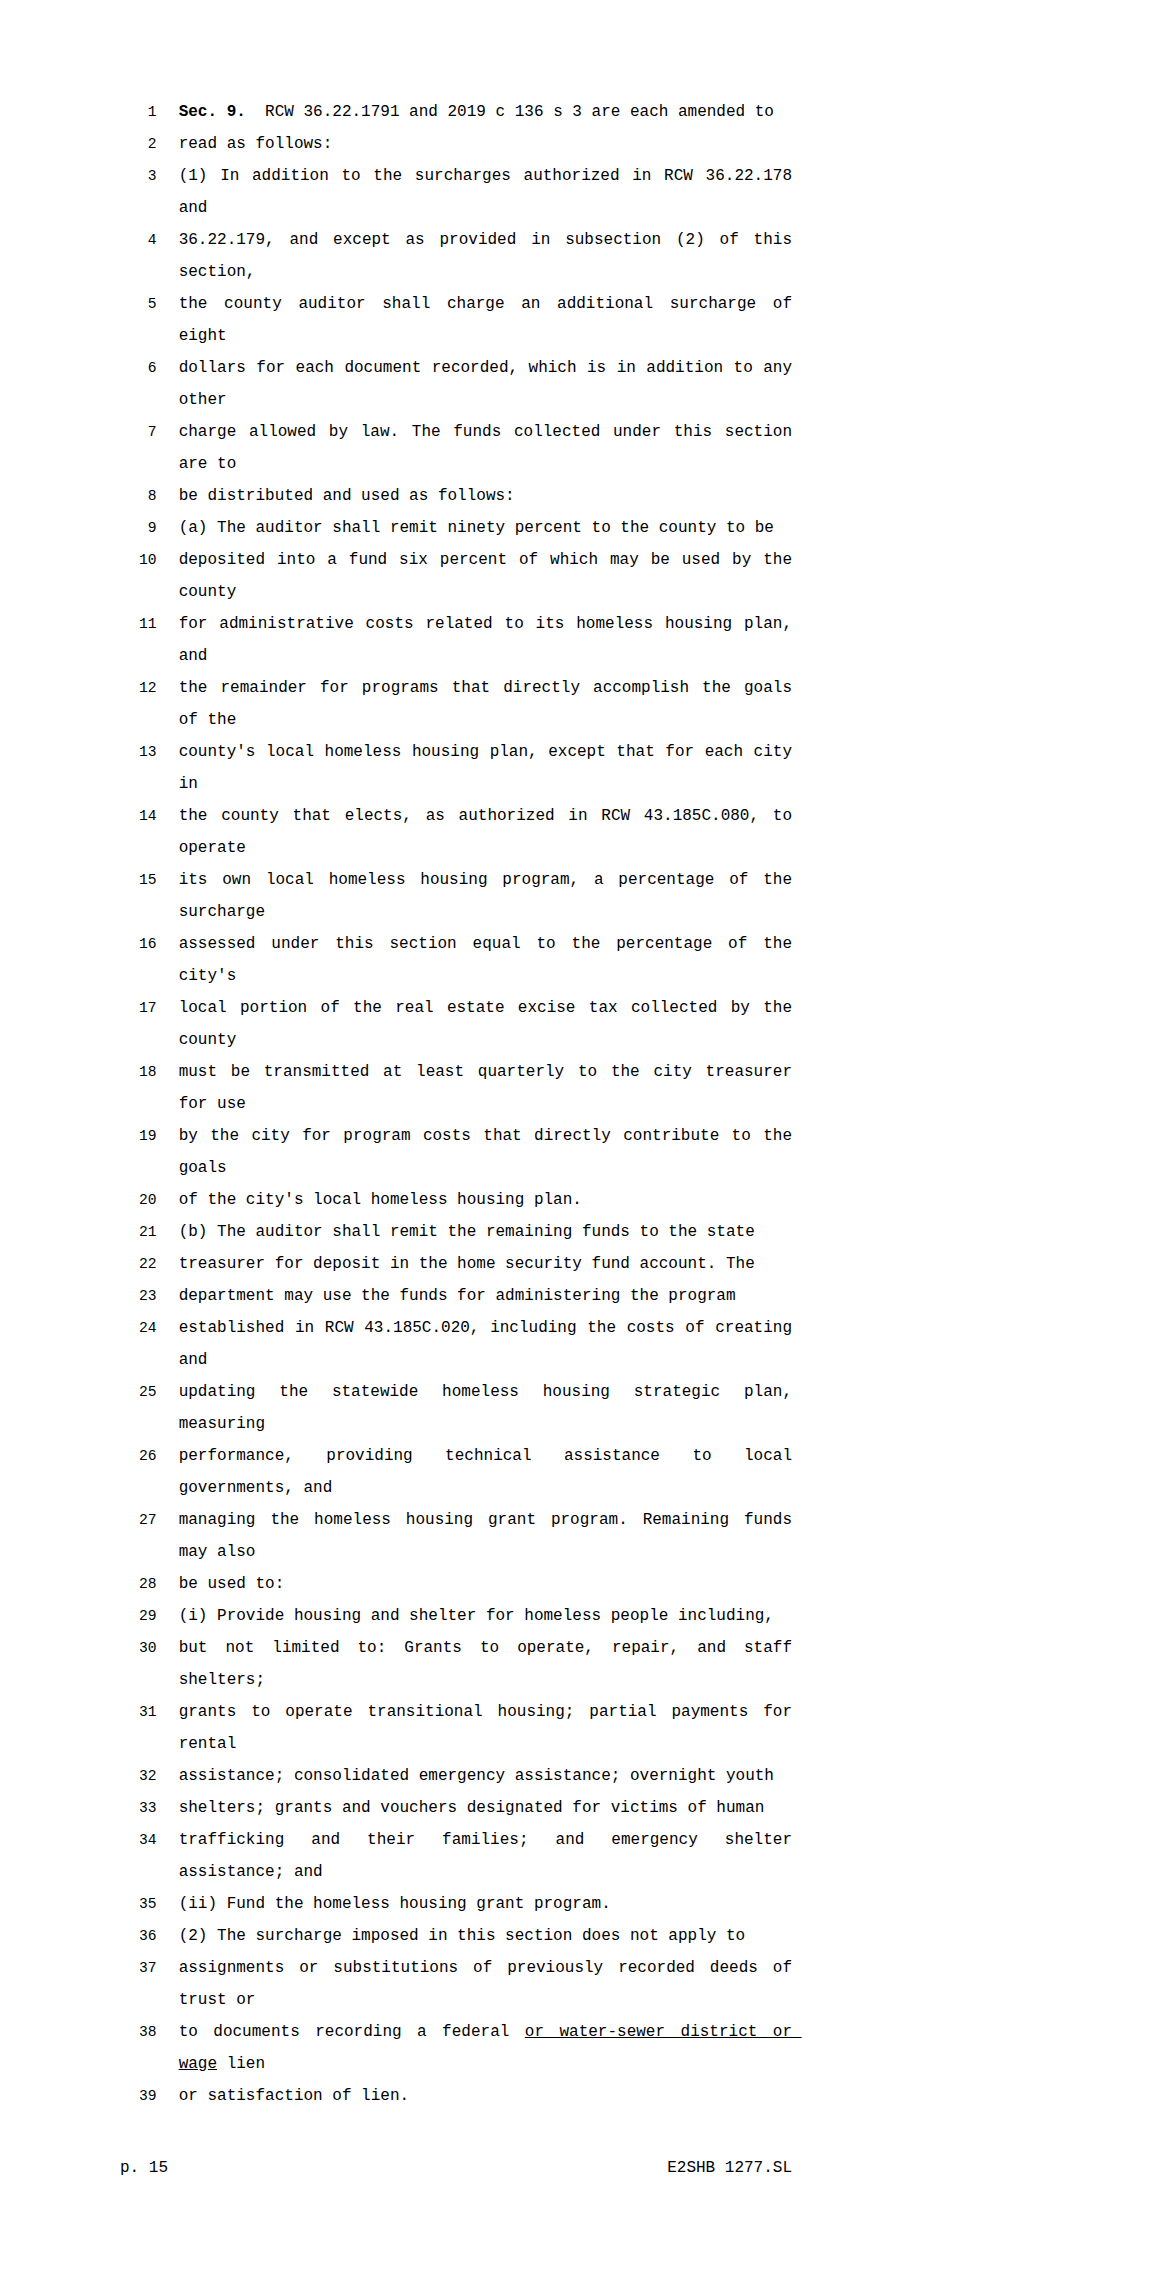1 Sec. 9. RCW 36.22.1791 and 2019 c 136 s 3 are each amended to
2 read as follows:
3 (1) In addition to the surcharges authorized in RCW 36.22.178 and
436.22.179, and except as provided in subsection (2) of this section,
5 the county auditor shall charge an additional surcharge of eight
6 dollars for each document recorded, which is in addition to any other
7 charge allowed by law. The funds collected under this section are to
8 be distributed and used as follows:
9 (a) The auditor shall remit ninety percent to the county to be
10 deposited into a fund six percent of which may be used by the county
11 for administrative costs related to its homeless housing plan, and
12 the remainder for programs that directly accomplish the goals of the
13 county's local homeless housing plan, except that for each city in
14 the county that elects, as authorized in RCW 43.185C.080, to operate
15 its own local homeless housing program, a percentage of the surcharge
16 assessed under this section equal to the percentage of the city's
17 local portion of the real estate excise tax collected by the county
18 must be transmitted at least quarterly to the city treasurer for use
19 by the city for program costs that directly contribute to the goals
20 of the city's local homeless housing plan.
21 (b) The auditor shall remit the remaining funds to the state
22 treasurer for deposit in the home security fund account. The
23 department may use the funds for administering the program
24 established in RCW 43.185C.020, including the costs of creating and
25 updating the statewide homeless housing strategic plan, measuring
26 performance, providing technical assistance to local governments, and
27 managing the homeless housing grant program. Remaining funds may also
28 be used to:
29 (i) Provide housing and shelter for homeless people including,
30 but not limited to: Grants to operate, repair, and staff shelters;
31 grants to operate transitional housing; partial payments for rental
32 assistance; consolidated emergency assistance; overnight youth
33 shelters; grants and vouchers designated for victims of human
34 trafficking and their families; and emergency shelter assistance; and
35 (ii) Fund the homeless housing grant program.
36 (2) The surcharge imposed in this section does not apply to
37 assignments or substitutions of previously recorded deeds of trust or
38 to documents recording a federal or water-sewer district or wage lien
39 or satisfaction of lien.
p. 15 E2SHB 1277.SL